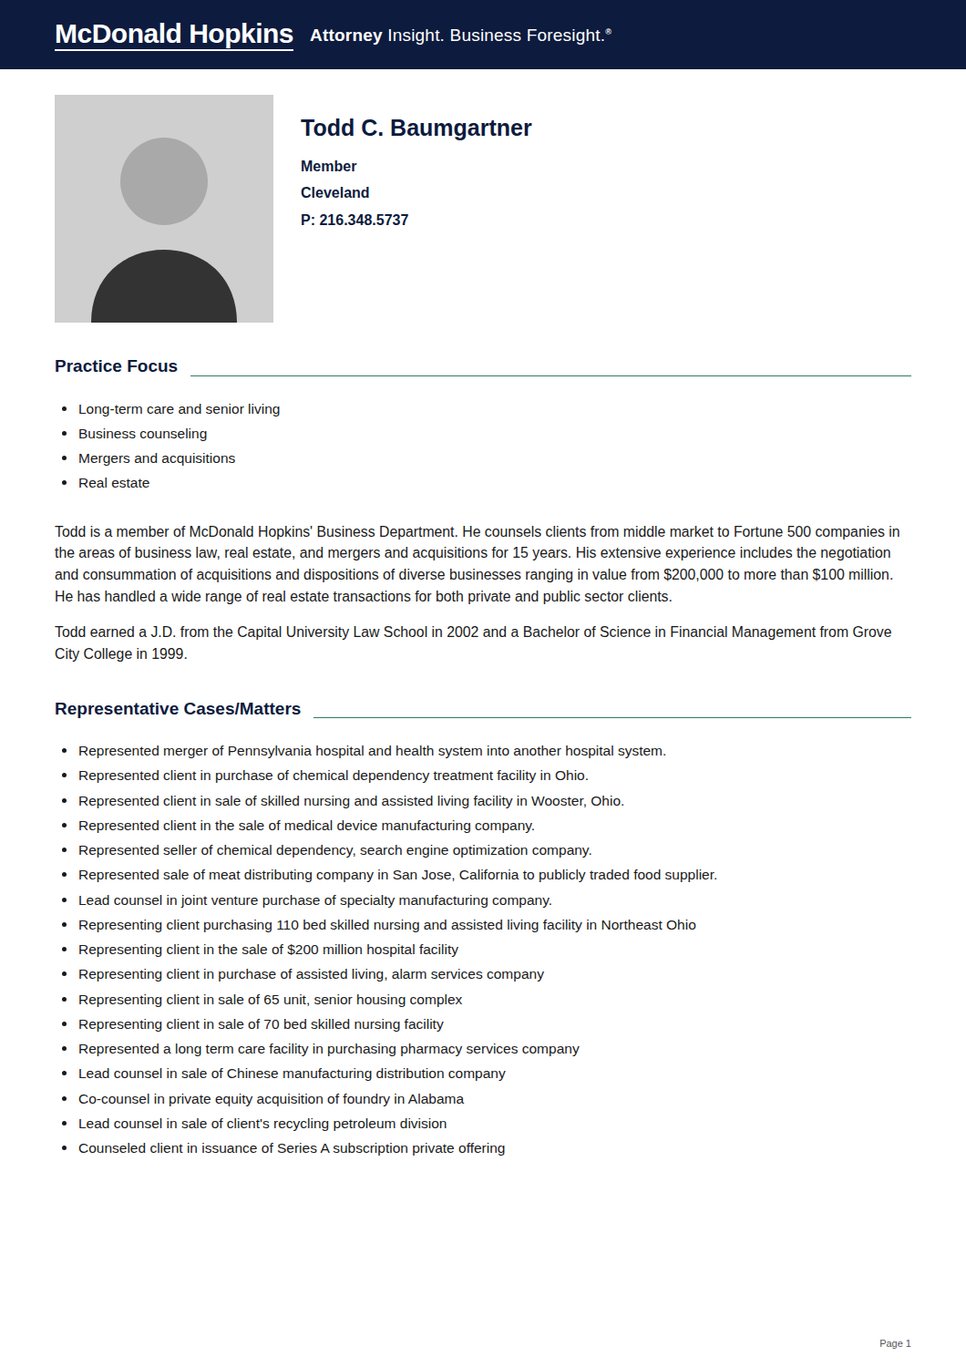McDonald Hopkins
Attorney Insight. Business Foresight.®
Todd C. Baumgartner
Member
Cleveland
P: 216.348.5737
Practice Focus
Long-term care and senior living
Business counseling
Mergers and acquisitions
Real estate
Todd is a member of McDonald Hopkins' Business Department. He counsels clients from middle market to Fortune 500 companies in the areas of business law, real estate, and mergers and acquisitions for 15 years. His extensive experience includes the negotiation and consummation of acquisitions and dispositions of diverse businesses ranging in value from $200,000 to more than $100 million. He has handled a wide range of real estate transactions for both private and public sector clients.
Todd earned a J.D. from the Capital University Law School in 2002 and a Bachelor of Science in Financial Management from Grove City College in 1999.
Representative Cases/Matters
Represented merger of Pennsylvania hospital and health system into another hospital system.
Represented client in purchase of chemical dependency treatment facility in Ohio.
Represented client in sale of skilled nursing and assisted living facility in Wooster, Ohio.
Represented client in the sale of medical device manufacturing company.
Represented seller of chemical dependency, search engine optimization company.
Represented sale of meat distributing company in San Jose, California to publicly traded food supplier.
Lead counsel in joint venture purchase of specialty manufacturing company.
Representing client purchasing 110 bed skilled nursing and assisted living facility in Northeast Ohio
Representing client in the sale of $200 million hospital facility
Representing client in purchase of assisted living, alarm services company
Representing client in sale of 65 unit, senior housing complex
Representing client in sale of 70 bed skilled nursing facility
Represented a long term care facility in purchasing pharmacy services company
Lead counsel in sale of Chinese manufacturing distribution company
Co-counsel in private equity acquisition of foundry in Alabama
Lead counsel in sale of client's recycling petroleum division
Counseled client in issuance of Series A subscription private offering
Page 1